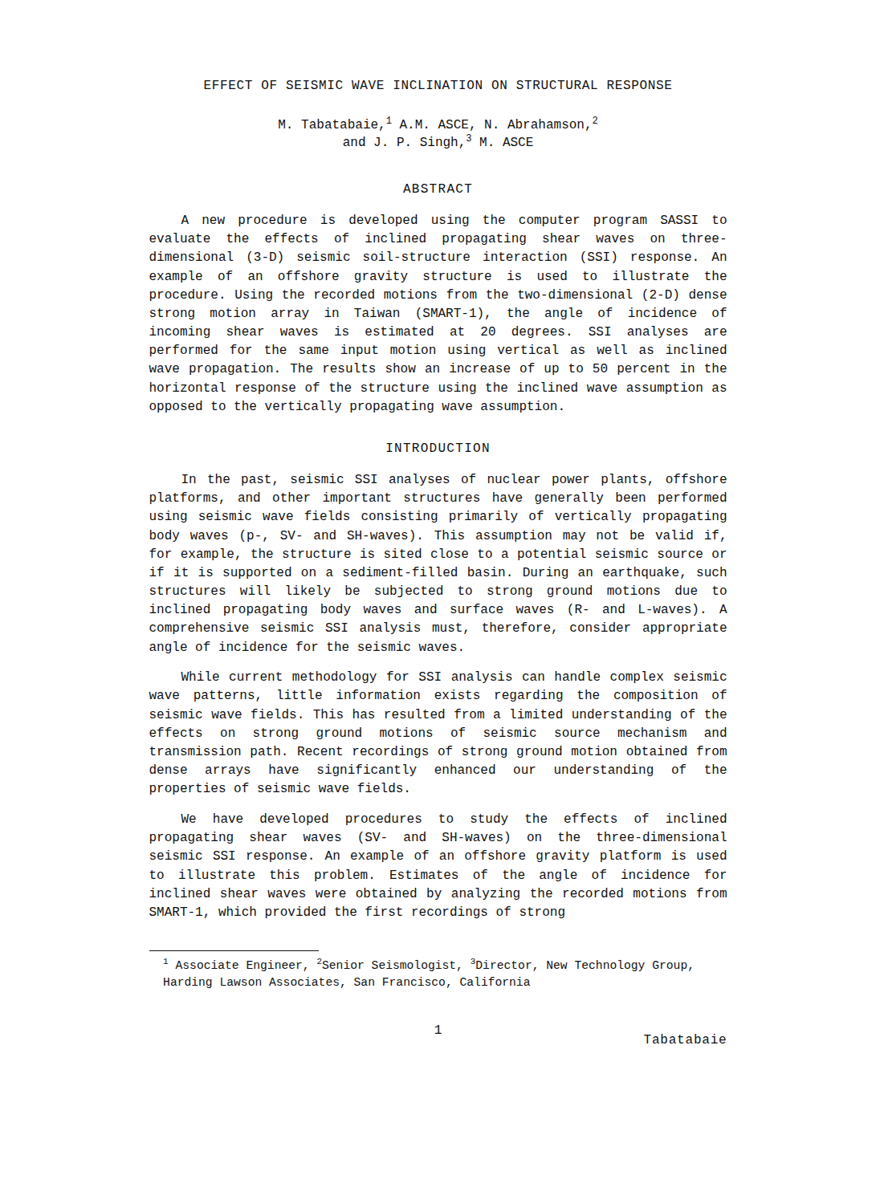EFFECT OF SEISMIC WAVE INCLINATION ON STRUCTURAL RESPONSE
M. Tabatabaie,1 A.M. ASCE, N. Abrahamson,2
and J. P. Singh,3 M. ASCE
ABSTRACT
A new procedure is developed using the computer program SASSI to evaluate the effects of inclined propagating shear waves on three-dimensional (3-D) seismic soil-structure interaction (SSI) response. An example of an offshore gravity structure is used to illustrate the procedure. Using the recorded motions from the two-dimensional (2-D) dense strong motion array in Taiwan (SMART-1), the angle of incidence of incoming shear waves is estimated at 20 degrees. SSI analyses are performed for the same input motion using vertical as well as inclined wave propagation. The results show an increase of up to 50 percent in the horizontal response of the structure using the inclined wave assumption as opposed to the vertically propagating wave assumption.
INTRODUCTION
In the past, seismic SSI analyses of nuclear power plants, offshore platforms, and other important structures have generally been performed using seismic wave fields consisting primarily of vertically propagating body waves (p-, SV- and SH-waves). This assumption may not be valid if, for example, the structure is sited close to a potential seismic source or if it is supported on a sediment-filled basin. During an earthquake, such structures will likely be subjected to strong ground motions due to inclined propagating body waves and surface waves (R- and L-waves). A comprehensive seismic SSI analysis must, therefore, consider appropriate angle of incidence for the seismic waves.
While current methodology for SSI analysis can handle complex seismic wave patterns, little information exists regarding the composition of seismic wave fields. This has resulted from a limited understanding of the effects on strong ground motions of seismic source mechanism and transmission path. Recent recordings of strong ground motion obtained from dense arrays have significantly enhanced our understanding of the properties of seismic wave fields.
We have developed procedures to study the effects of inclined propagating shear waves (SV- and SH-waves) on the three-dimensional seismic SSI response. An example of an offshore gravity platform is used to illustrate this problem. Estimates of the angle of incidence for inclined shear waves were obtained by analyzing the recorded motions from SMART-1, which provided the first recordings of strong
1 Associate Engineer, 2Senior Seismologist, 3Director, New Technology Group, Harding Lawson Associates, San Francisco, California
1
Tabatabaie